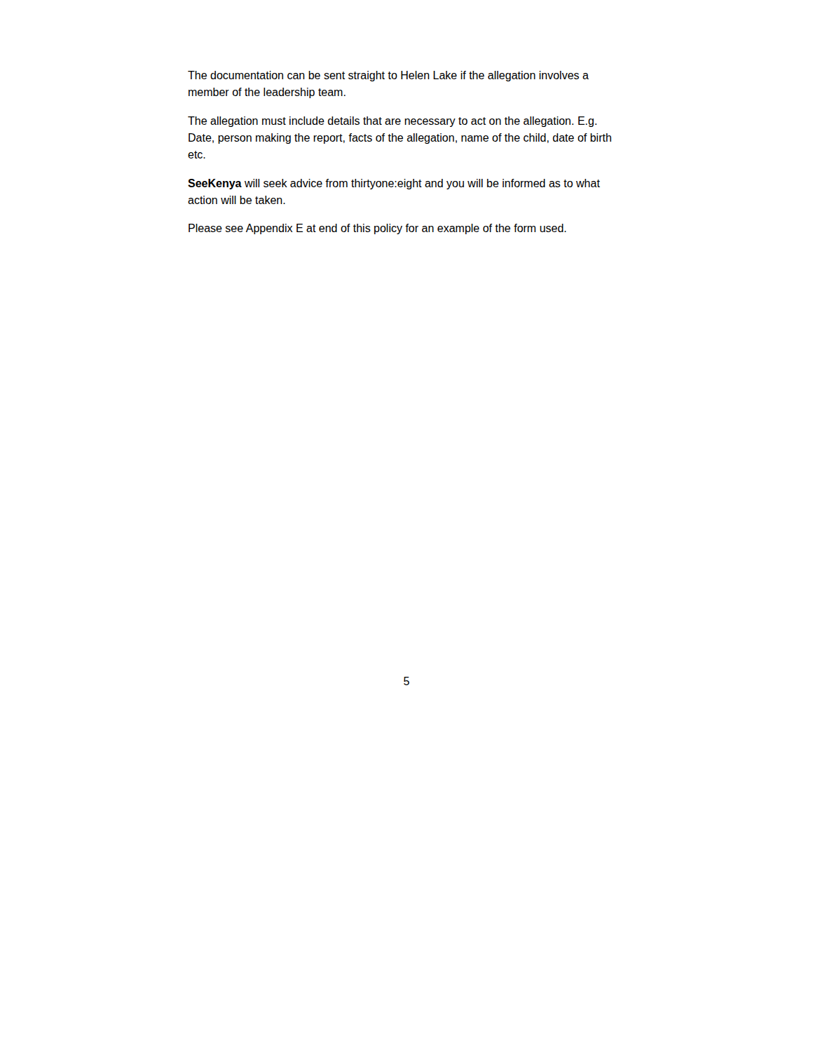The documentation can be sent straight to Helen Lake if the allegation involves a member of the leadership team.
The allegation must include details that are necessary to act on the allegation. E.g. Date, person making the report, facts of the allegation, name of the child, date of birth etc.
SeeKenya will seek advice from thirtyone:eight and you will be informed as to what action will be taken.
Please see Appendix E at end of this policy for an example of the form used.
5